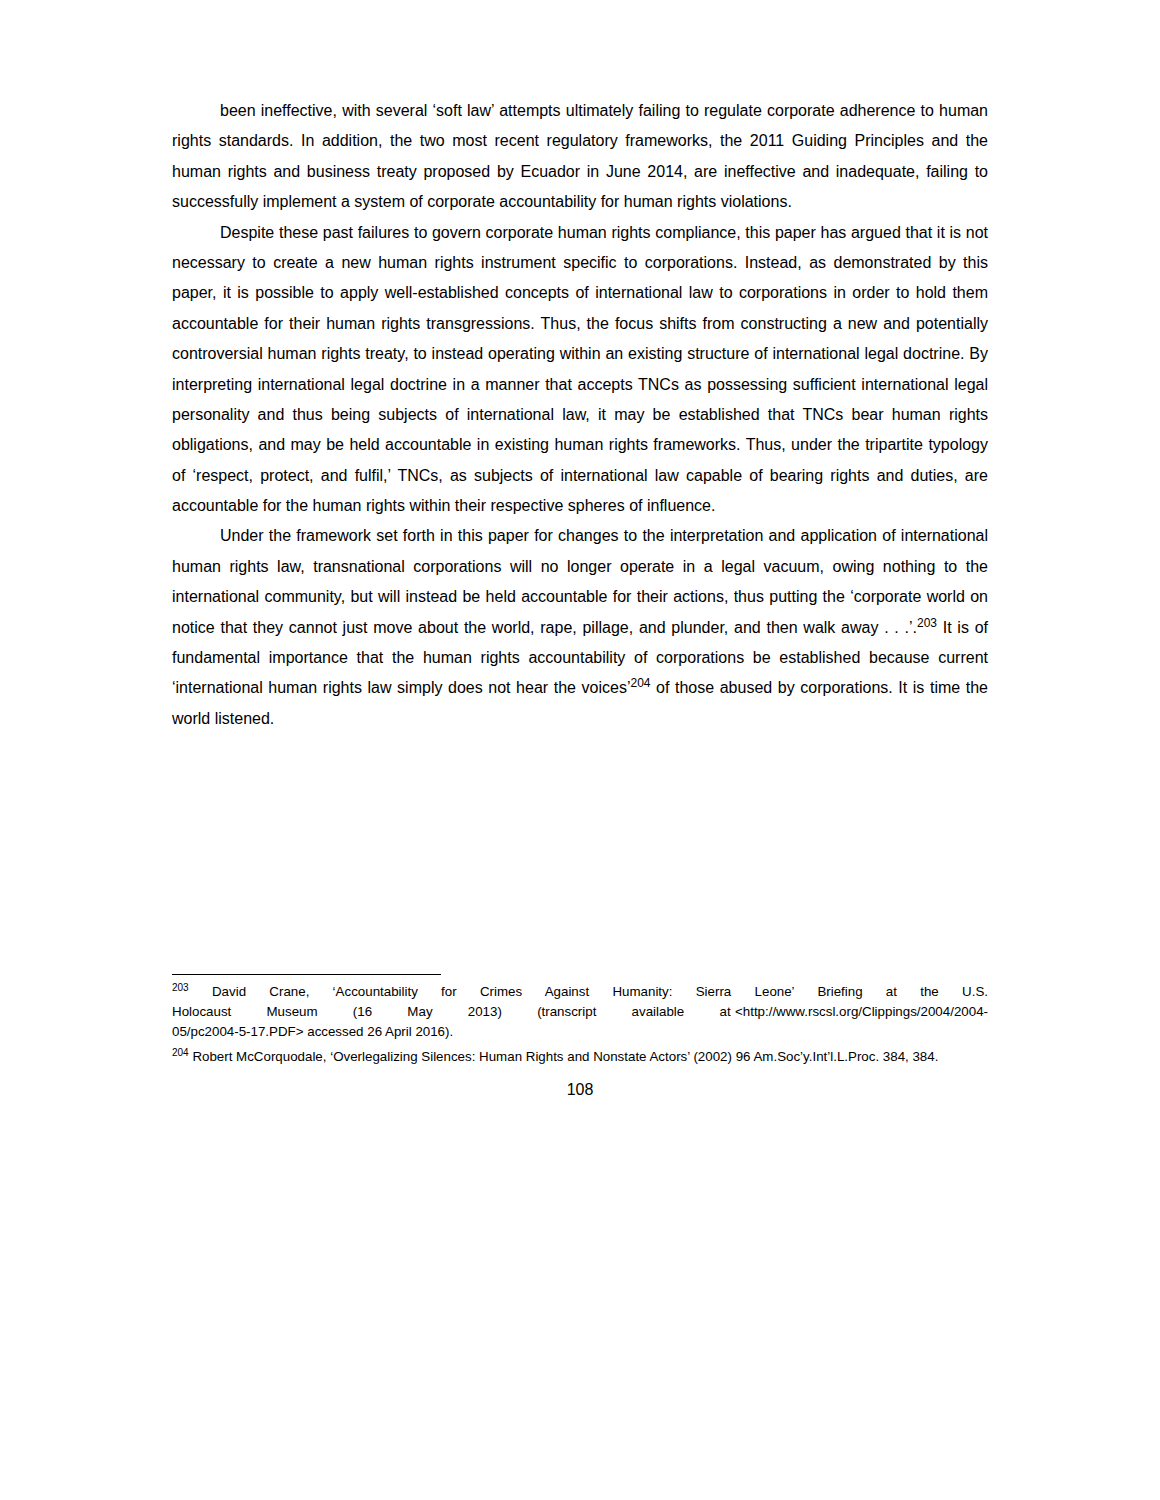been ineffective, with several ‘soft law’ attempts ultimately failing to regulate corporate adherence to human rights standards. In addition, the two most recent regulatory frameworks, the 2011 Guiding Principles and the human rights and business treaty proposed by Ecuador in June 2014, are ineffective and inadequate, failing to successfully implement a system of corporate accountability for human rights violations.
Despite these past failures to govern corporate human rights compliance, this paper has argued that it is not necessary to create a new human rights instrument specific to corporations. Instead, as demonstrated by this paper, it is possible to apply well-established concepts of international law to corporations in order to hold them accountable for their human rights transgressions. Thus, the focus shifts from constructing a new and potentially controversial human rights treaty, to instead operating within an existing structure of international legal doctrine. By interpreting international legal doctrine in a manner that accepts TNCs as possessing sufficient international legal personality and thus being subjects of international law, it may be established that TNCs bear human rights obligations, and may be held accountable in existing human rights frameworks. Thus, under the tripartite typology of ‘respect, protect, and fulfil,’ TNCs, as subjects of international law capable of bearing rights and duties, are accountable for the human rights within their respective spheres of influence.
Under the framework set forth in this paper for changes to the interpretation and application of international human rights law, transnational corporations will no longer operate in a legal vacuum, owing nothing to the international community, but will instead be held accountable for their actions, thus putting the ‘corporate world on notice that they cannot just move about the world, rape, pillage, and plunder, and then walk away . . .’.203 It is of fundamental importance that the human rights accountability of corporations be established because current ‘international human rights law simply does not hear the voices’204 of those abused by corporations. It is time the world listened.
203 David Crane, ‘Accountability for Crimes Against Humanity: Sierra Leone’ Briefing at the U.S. Holocaust Museum (16 May 2013) (transcript available at <http://www.rscsl.org/Clippings/2004/2004-05/pc2004-5-17.PDF> accessed 26 April 2016).
204 Robert McCorquodale, ‘Overlegalizing Silences: Human Rights and Nonstate Actors’ (2002) 96 Am.Soc’y.Int’l.L.Proc. 384, 384.
108